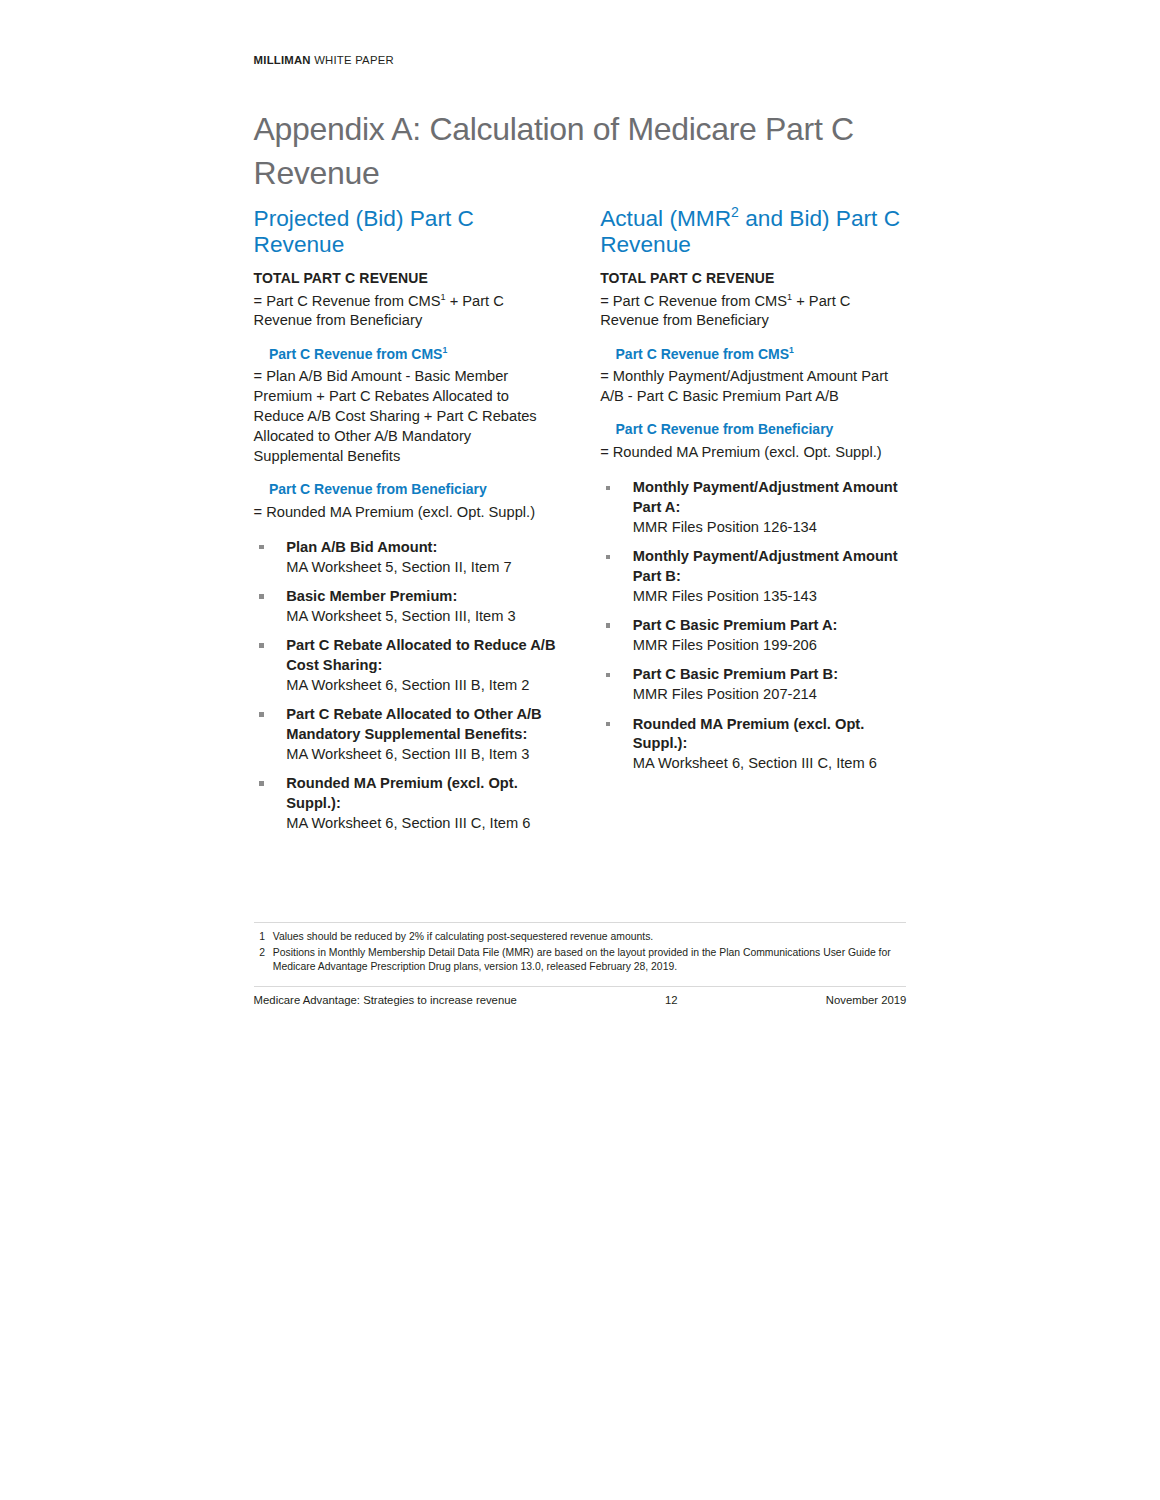MILLIMAN WHITE PAPER
Appendix A: Calculation of Medicare Part C Revenue
Projected (Bid) Part C Revenue
TOTAL PART C REVENUE
= Part C Revenue from CMS1 + Part C Revenue from Beneficiary
Part C Revenue from CMS1
= Plan A/B Bid Amount - Basic Member Premium + Part C Rebates Allocated to Reduce A/B Cost Sharing + Part C Rebates Allocated to Other A/B Mandatory Supplemental Benefits
Part C Revenue from Beneficiary
= Rounded MA Premium (excl. Opt. Suppl.)
Plan A/B Bid Amount: MA Worksheet 5, Section II, Item 7
Basic Member Premium: MA Worksheet 5, Section III, Item 3
Part C Rebate Allocated to Reduce A/B Cost Sharing: MA Worksheet 6, Section III B, Item 2
Part C Rebate Allocated to Other A/B Mandatory Supplemental Benefits: MA Worksheet 6, Section III B, Item 3
Rounded MA Premium (excl. Opt. Suppl.): MA Worksheet 6, Section III C, Item 6
Actual (MMR2 and Bid) Part C Revenue
TOTAL PART C REVENUE
= Part C Revenue from CMS1 + Part C Revenue from Beneficiary
Part C Revenue from CMS1
= Monthly Payment/Adjustment Amount Part A/B - Part C Basic Premium Part A/B
Part C Revenue from Beneficiary
= Rounded MA Premium (excl. Opt. Suppl.)
Monthly Payment/Adjustment Amount Part A: MMR Files Position 126-134
Monthly Payment/Adjustment Amount Part B: MMR Files Position 135-143
Part C Basic Premium Part A: MMR Files Position 199-206
Part C Basic Premium Part B: MMR Files Position 207-214
Rounded MA Premium (excl. Opt. Suppl.): MA Worksheet 6, Section III C, Item 6
1
Values should be reduced by 2% if calculating post-sequestered revenue amounts.
2
Positions in Monthly Membership Detail Data File (MMR) are based on the layout provided in the Plan Communications User Guide for Medicare Advantage Prescription Drug plans, version 13.0, released February 28, 2019.
Medicare Advantage: Strategies to increase revenue
12
November 2019